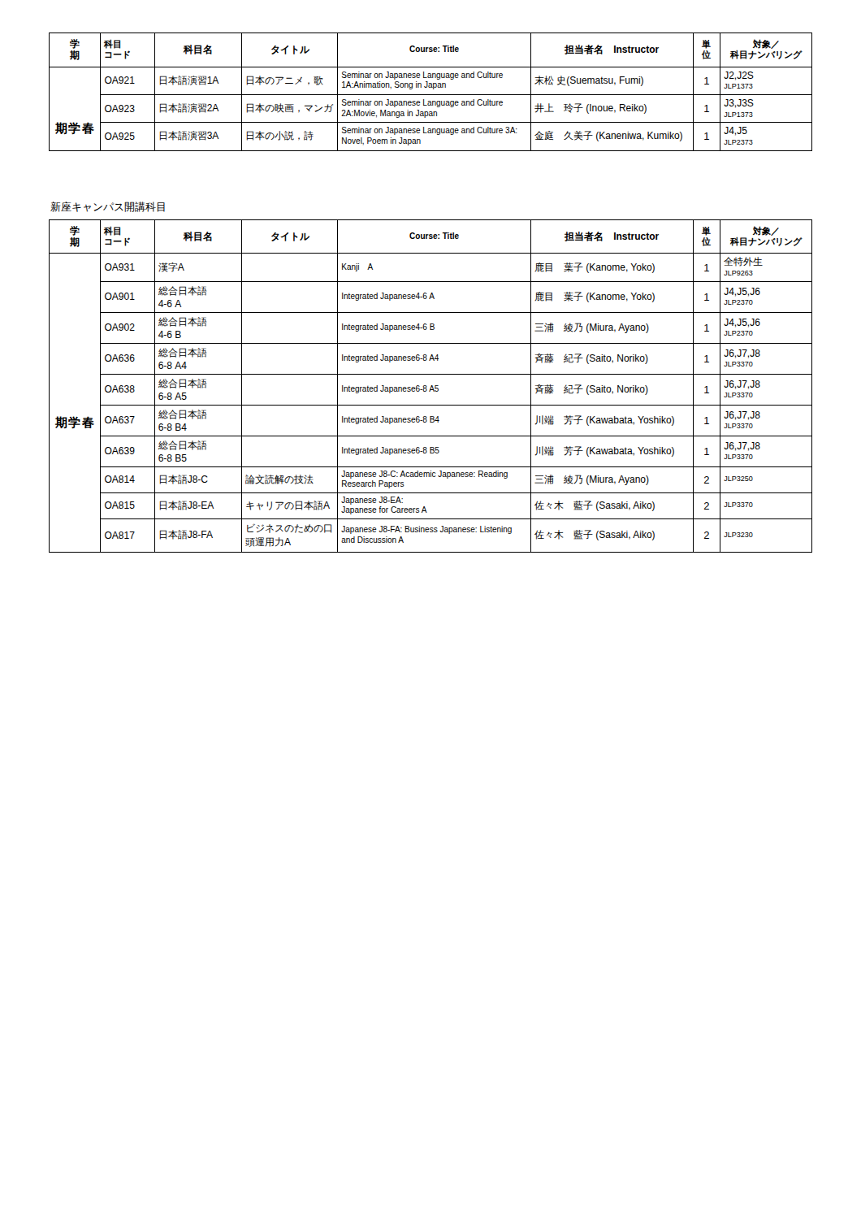| 学 期 | 科目 コード | 科目名 | タイトル | Course: Title | 担当者名 Instructor | 単 位 | 対象／ 科目ナンバリング |
| --- | --- | --- | --- | --- | --- | --- | --- |
| 春 学 期 | OA921 | 日本語演習1A | 日本のアニメ，歌 | Seminar on Japanese Language and Culture 1A:Animation, Song in Japan | 末松 史(Suematsu, Fumi) | 1 | J2,J2S JLP1373 |
| OA923 | 日本語演習2A | 日本の映画，マンガ | Seminar on Japanese Language and Culture 2A:Movie, Manga in Japan | 井上 玲子 (Inoue, Reiko) | 1 | J3,J3S JLP1373 |
| OA925 | 日本語演習3A | 日本の小説，詩 | Seminar on Japanese Language and Culture 3A: Novel, Poem in Japan | 金庭 久美子 (Kaneniwa, Kumiko) | 1 | J4,J5 JLP2373 |
新座キャンパス開講科目
| 学 期 | 科目 コード | 科目名 | タイトル | Course: Title | 担当者名 Instructor | 単 位 | 対象／ 科目ナンバリング |
| --- | --- | --- | --- | --- | --- | --- | --- |
| 春 学 期 | OA931 | 漢字A | | Kanji A | 鹿目 葉子 (Kanome, Yoko) | 1 | 全特外生 JLP9263 |
| OA901 | 総合日本語 4-6 A | | Integrated Japanese4-6 A | 鹿目 葉子 (Kanome, Yoko) | 1 | J4,J5,J6 JLP2370 |
| OA902 | 総合日本語 4-6 B | | Integrated Japanese4-6 B | 三浦 綾乃 (Miura, Ayano) | 1 | J4,J5,J6 JLP2370 |
| OA636 | 総合日本語 6-8 A4 | | Integrated Japanese6-8 A4 | 斉藤 紀子 (Saito, Noriko) | 1 | J6,J7,J8 JLP3370 |
| OA638 | 総合日本語 6-8 A5 | | Integrated Japanese6-8 A5 | 斉藤 紀子 (Saito, Noriko) | 1 | J6,J7,J8 JLP3370 |
| OA637 | 総合日本語 6-8 B4 | | Integrated Japanese6-8 B4 | 川端 芳子 (Kawabata, Yoshiko) | 1 | J6,J7,J8 JLP3370 |
| OA639 | 総合日本語 6-8 B5 | | Integrated Japanese6-8 B5 | 川端 芳子 (Kawabata, Yoshiko) | 1 | J6,J7,J8 JLP3370 |
| OA814 | 日本語J8-C | 論文読解の技法 | Japanese J8-C: Academic Japanese: Reading Research Papers | 三浦 綾乃 (Miura, Ayano) | 2 | JLP3250 |
| OA815 | 日本語J8-EA | キャリアの日本語A | Japanese J8-EA: Japanese for Careers A | 佐々木 藍子 (Sasaki, Aiko) | 2 | JLP3370 |
| OA817 | 日本語J8-FA | ビジネスのための口 頭運用力A | Japanese J8-FA: Business Japanese: Listening and Discussion A | 佐々木 藍子 (Sasaki, Aiko) | 2 | JLP3230 |